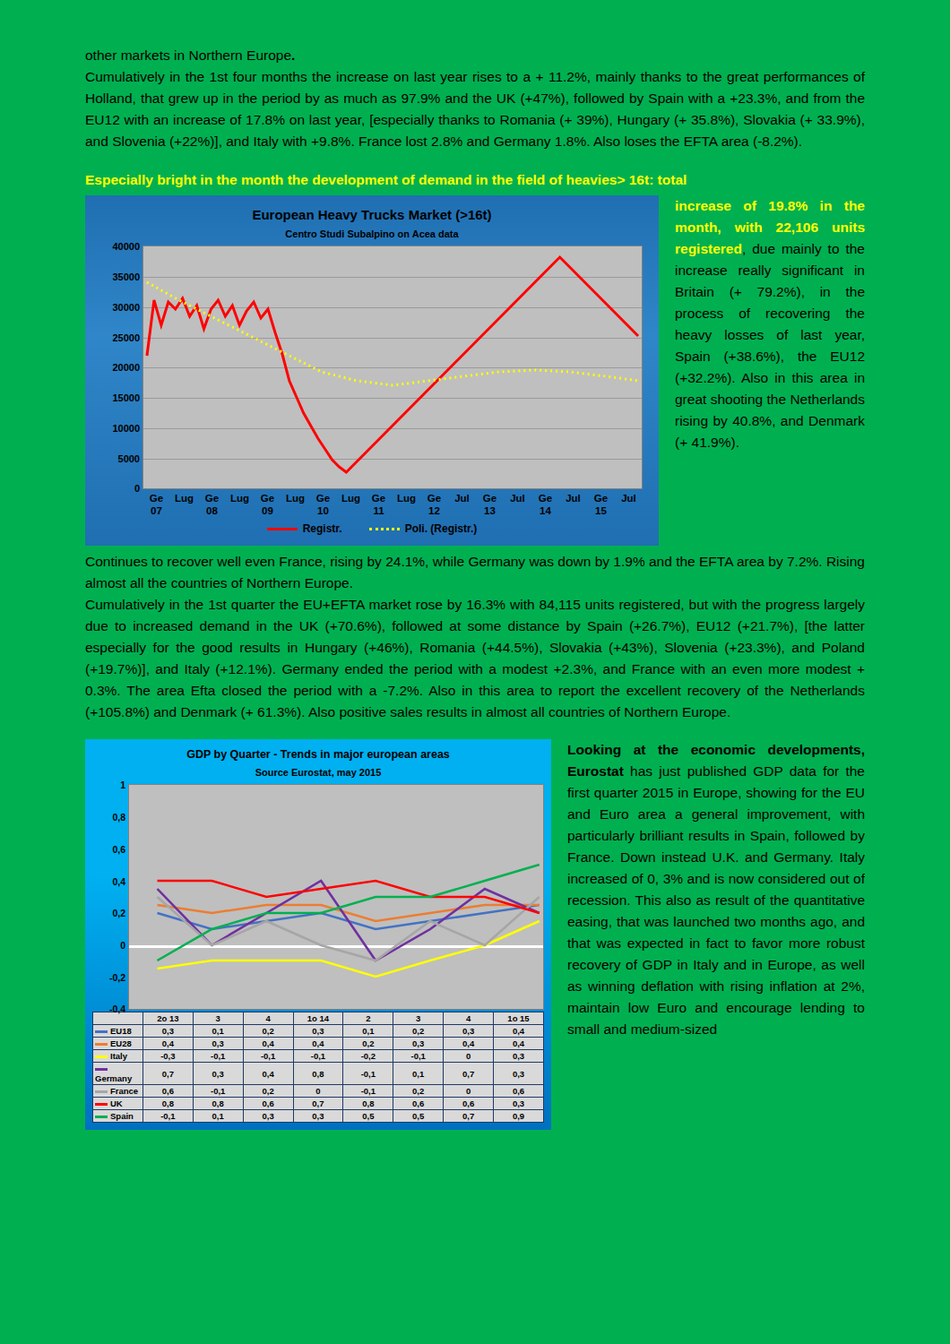other markets in Northern Europe.
Cumulatively in the 1st four months the increase on last year rises to a + 11.2%, mainly thanks to the great performances of Holland, that grew up in the period by as much as 97.9% and the UK (+47%), followed by Spain with a +23.3%, and from the EU12 with an increase of 17.8% on last year, [especially thanks to Romania (+ 39%), Hungary (+ 35.8%), Slovakia (+ 33.9%), and Slovenia (+22%)], and Italy with +9.8%. France lost 2.8% and Germany 1.8%. Also loses the EFTA area (-8.2%).
Especially bright in the month the development of demand in the field of heavies> 16t: total
European Heavy Trucks Market (>16t)
Centro Studi Subalpino on Acea data
40000 35000 30000 25000 20000 15000 10000 5000 0
Ge
07
Lug
Ge
08
Lug
Ge
09
Lug
Ge
10
Lug
Ge
11
Lug
Ge
12
Jul
Ge
13
Jul
Ge
14
Jul
Ge
15
Jul
Registr.
Poli. (Registr.)
increase of 19.8% in the month, with 22,106 units registered, due mainly to the increase really significant in Britain (+ 79.2%), in the process of recovering the heavy losses of last year, Spain (+38.6%), the EU12 (+32.2%). Also in this area in great shooting the Netherlands rising by 40.8%, and Denmark (+ 41.9%).
Continues to recover well even France, rising by 24.1%, while Germany was down by 1.9% and the EFTA area by 7.2%. Rising almost all the countries of Northern Europe.
Cumulatively in the 1st quarter the EU+EFTA market rose by 16.3% with 84,115 units registered, but with the progress largely due to increased demand in the UK (+70.6%), followed at some distance by Spain (+26.7%), EU12 (+21.7%), [the latter especially for the good results in Hungary (+46%), Romania (+44.5%), Slovakia (+43%), Slovenia (+23.3%), and Poland (+19.7%)], and Italy (+12.1%). Germany ended the period with a modest +2.3%, and France with an even more modest + 0.3%. The area Efta closed the period with a -7.2%. Also in this area to report the excellent recovery of the Netherlands (+105.8%) and Denmark (+ 61.3%). Also positive sales results in almost all countries of Northern Europe.
GDP by Quarter - Trends in major european areas
Source Eurostat, may 2015
1 0,8 0,6 0,4 0,2 0 -0,2 -0,4
| | 2o 13 | 3 | 4 | 1o 14 | 2 | 3 | 4 | 1o 15 |
| --- | --- | --- | --- | --- | --- | --- | --- | --- |
| EU18 | 0,3 | 0,1 | 0,2 | 0,3 | 0,1 | 0,2 | 0,3 | 0,4 |
| EU28 | 0,4 | 0,3 | 0,4 | 0,4 | 0,2 | 0,3 | 0,4 | 0,4 |
| Italy | -0,3 | -0,1 | -0,1 | -0,1 | -0,2 | -0,1 | 0 | 0,3 |
| Germany | 0,7 | 0,3 | 0,4 | 0,8 | -0,1 | 0,1 | 0,7 | 0,3 |
| France | 0,6 | -0,1 | 0,2 | 0 | -0,1 | 0,2 | 0 | 0,6 |
| UK | 0,8 | 0,8 | 0,6 | 0,7 | 0,8 | 0,6 | 0,6 | 0,3 |
| Spain | -0,1 | 0,1 | 0,3 | 0,3 | 0,5 | 0,5 | 0,7 | 0,9 |
Looking at the economic developments, Eurostat has just published GDP data for the first quarter 2015 in Europe, showing for the EU and Euro area a general improvement, with particularly brilliant results in Spain, followed by France. Down instead U.K. and Germany. Italy increased of 0, 3% and is now considered out of recession. This also as result of the quantitative easing, that was launched two months ago, and that was expected in fact to favor more robust recovery of GDP in Italy and in Europe, as well as winning deflation with rising inflation at 2%, maintain low Euro and encourage lending to small and medium-sized